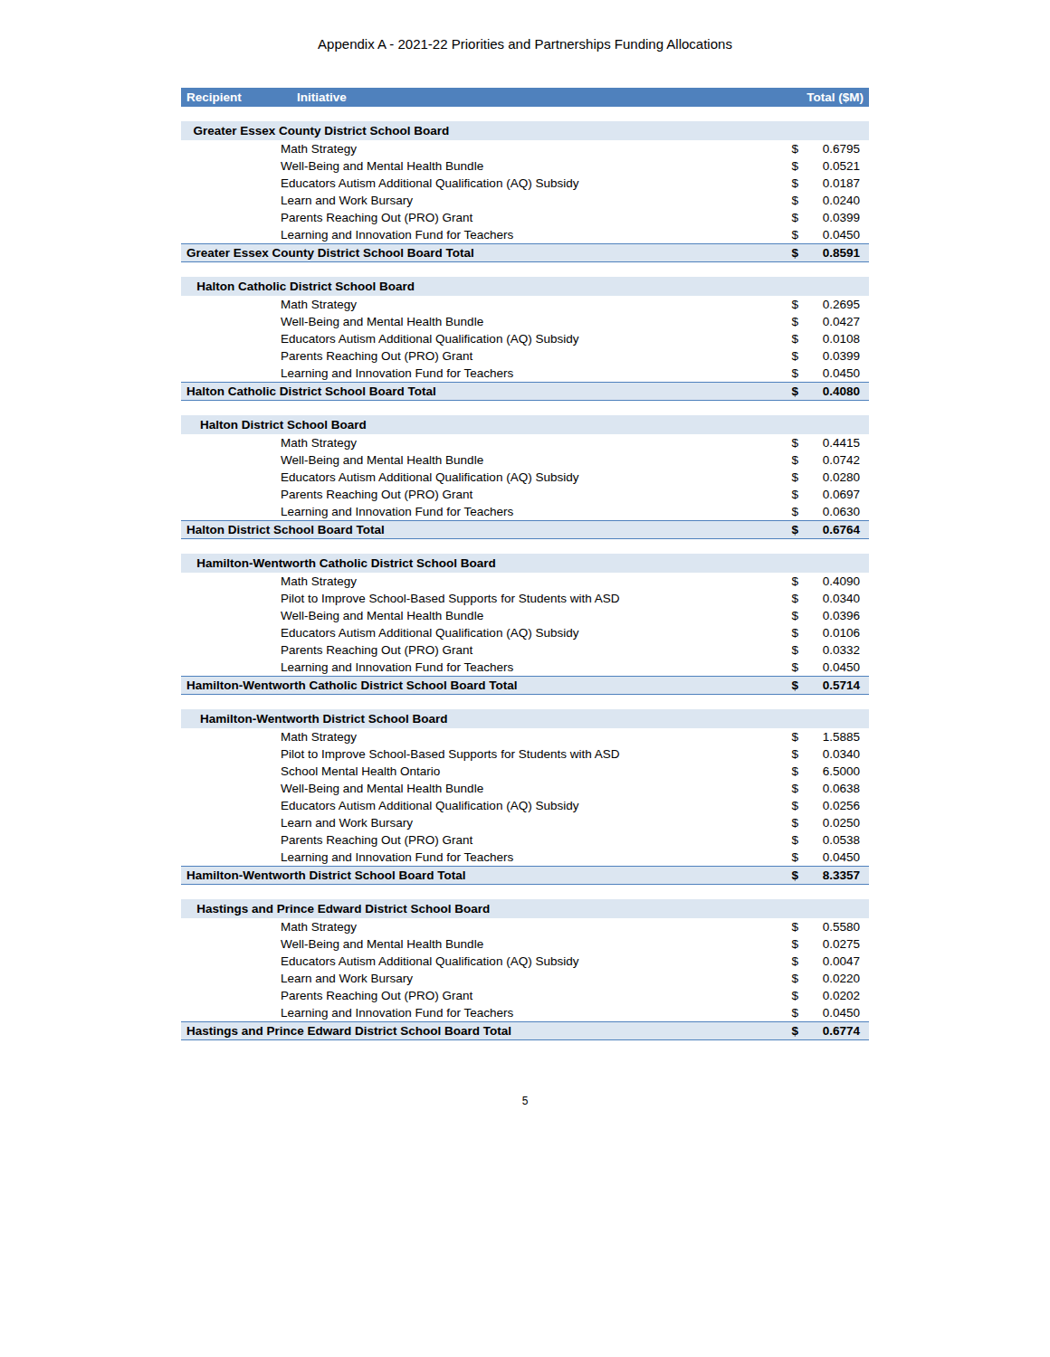Appendix A - 2021-22 Priorities and Partnerships Funding Allocations
| Recipient | Initiative | Total ($M) |
| --- | --- | --- |
| Greater Essex County District School Board | | |
| Math Strategy | $ | 0.6795 |
| Well-Being and Mental Health Bundle | $ | 0.0521 |
| Educators Autism Additional Qualification (AQ) Subsidy | $ | 0.0187 |
| Learn and Work Bursary | $ | 0.0240 |
| Parents Reaching Out (PRO) Grant | $ | 0.0399 |
| Learning and Innovation Fund for Teachers | $ | 0.0450 |
| Greater Essex County District School Board Total | $ | 0.8591 |
| Halton Catholic District School Board | | |
| Math Strategy | $ | 0.2695 |
| Well-Being and Mental Health Bundle | $ | 0.0427 |
| Educators Autism Additional Qualification (AQ) Subsidy | $ | 0.0108 |
| Parents Reaching Out (PRO) Grant | $ | 0.0399 |
| Learning and Innovation Fund for Teachers | $ | 0.0450 |
| Halton Catholic District School Board Total | $ | 0.4080 |
| Halton District School Board | | |
| Math Strategy | $ | 0.4415 |
| Well-Being and Mental Health Bundle | $ | 0.0742 |
| Educators Autism Additional Qualification (AQ) Subsidy | $ | 0.0280 |
| Parents Reaching Out (PRO) Grant | $ | 0.0697 |
| Learning and Innovation Fund for Teachers | $ | 0.0630 |
| Halton District School Board Total | $ | 0.6764 |
| Hamilton-Wentworth Catholic District School Board | | |
| Math Strategy | $ | 0.4090 |
| Pilot to Improve School-Based Supports for Students with ASD | $ | 0.0340 |
| Well-Being and Mental Health Bundle | $ | 0.0396 |
| Educators Autism Additional Qualification (AQ) Subsidy | $ | 0.0106 |
| Parents Reaching Out (PRO) Grant | $ | 0.0332 |
| Learning and Innovation Fund for Teachers | $ | 0.0450 |
| Hamilton-Wentworth Catholic District School Board Total | $ | 0.5714 |
| Hamilton-Wentworth District School Board | | |
| Math Strategy | $ | 1.5885 |
| Pilot to Improve School-Based Supports for Students with ASD | $ | 0.0340 |
| School Mental Health Ontario | $ | 6.5000 |
| Well-Being and Mental Health Bundle | $ | 0.0638 |
| Educators Autism Additional Qualification (AQ) Subsidy | $ | 0.0256 |
| Learn and Work Bursary | $ | 0.0250 |
| Parents Reaching Out (PRO) Grant | $ | 0.0538 |
| Learning and Innovation Fund for Teachers | $ | 0.0450 |
| Hamilton-Wentworth District School Board Total | $ | 8.3357 |
| Hastings and Prince Edward District School Board | | |
| Math Strategy | $ | 0.5580 |
| Well-Being and Mental Health Bundle | $ | 0.0275 |
| Educators Autism Additional Qualification (AQ) Subsidy | $ | 0.0047 |
| Learn and Work Bursary | $ | 0.0220 |
| Parents Reaching Out (PRO) Grant | $ | 0.0202 |
| Learning and Innovation Fund for Teachers | $ | 0.0450 |
| Hastings and Prince Edward District School Board Total | $ | 0.6774 |
5